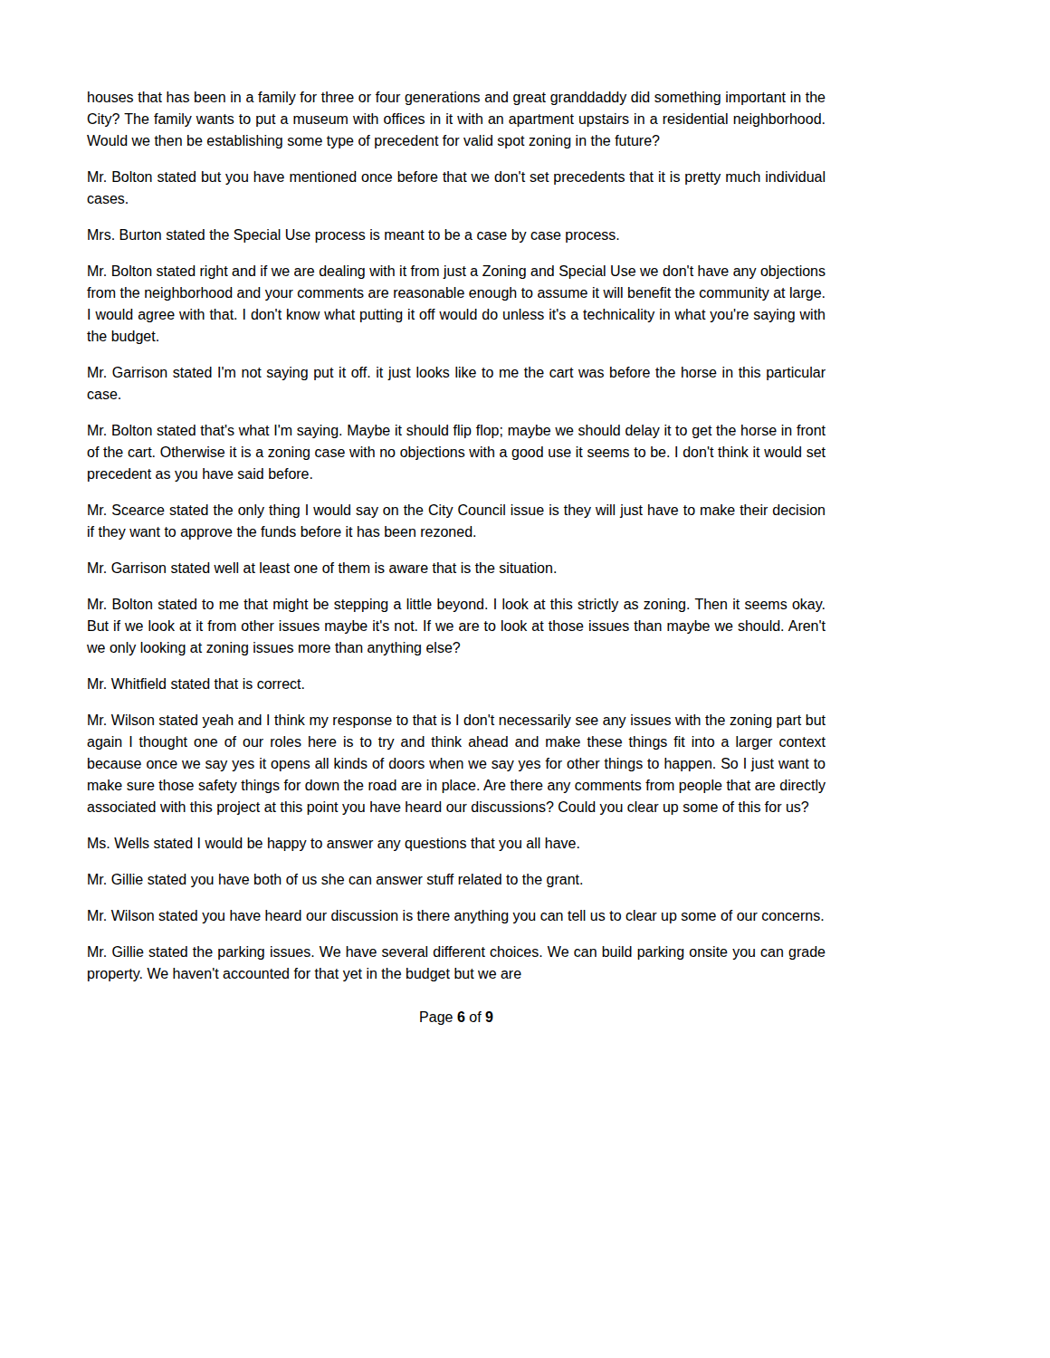houses that has been in a family for three or four generations and great granddaddy did something important in the City? The family wants to put a museum with offices in it with an apartment upstairs in a residential neighborhood. Would we then be establishing some type of precedent for valid spot zoning in the future?
Mr. Bolton stated but you have mentioned once before that we don't set precedents that it is pretty much individual cases.
Mrs. Burton stated the Special Use process is meant to be a case by case process.
Mr. Bolton stated right and if we are dealing with it from just a Zoning and Special Use we don't have any objections from the neighborhood and your comments are reasonable enough to assume it will benefit the community at large. I would agree with that. I don't know what putting it off would do unless it's a technicality in what you're saying with the budget.
Mr. Garrison stated I'm not saying put it off. it just looks like to me the cart was before the horse in this particular case.
Mr. Bolton stated that's what I'm saying. Maybe it should flip flop; maybe we should delay it to get the horse in front of the cart. Otherwise it is a zoning case with no objections with a good use it seems to be. I don't think it would set precedent as you have said before.
Mr. Scearce stated the only thing I would say on the City Council issue is they will just have to make their decision if they want to approve the funds before it has been rezoned.
Mr. Garrison stated well at least one of them is aware that is the situation.
Mr. Bolton stated to me that might be stepping a little beyond. I look at this strictly as zoning. Then it seems okay. But if we look at it from other issues maybe it's not. If we are to look at those issues than maybe we should. Aren't we only looking at zoning issues more than anything else?
Mr. Whitfield stated that is correct.
Mr. Wilson stated yeah and I think my response to that is I don't necessarily see any issues with the zoning part but again I thought one of our roles here is to try and think ahead and make these things fit into a larger context because once we say yes it opens all kinds of doors when we say yes for other things to happen. So I just want to make sure those safety things for down the road are in place. Are there any comments from people that are directly associated with this project at this point you have heard our discussions? Could you clear up some of this for us?
Ms. Wells stated I would be happy to answer any questions that you all have.
Mr. Gillie stated you have both of us she can answer stuff related to the grant.
Mr. Wilson stated you have heard our discussion is there anything you can tell us to clear up some of our concerns.
Mr. Gillie stated the parking issues. We have several different choices. We can build parking onsite you can grade property. We haven't accounted for that yet in the budget but we are
Page 6 of 9